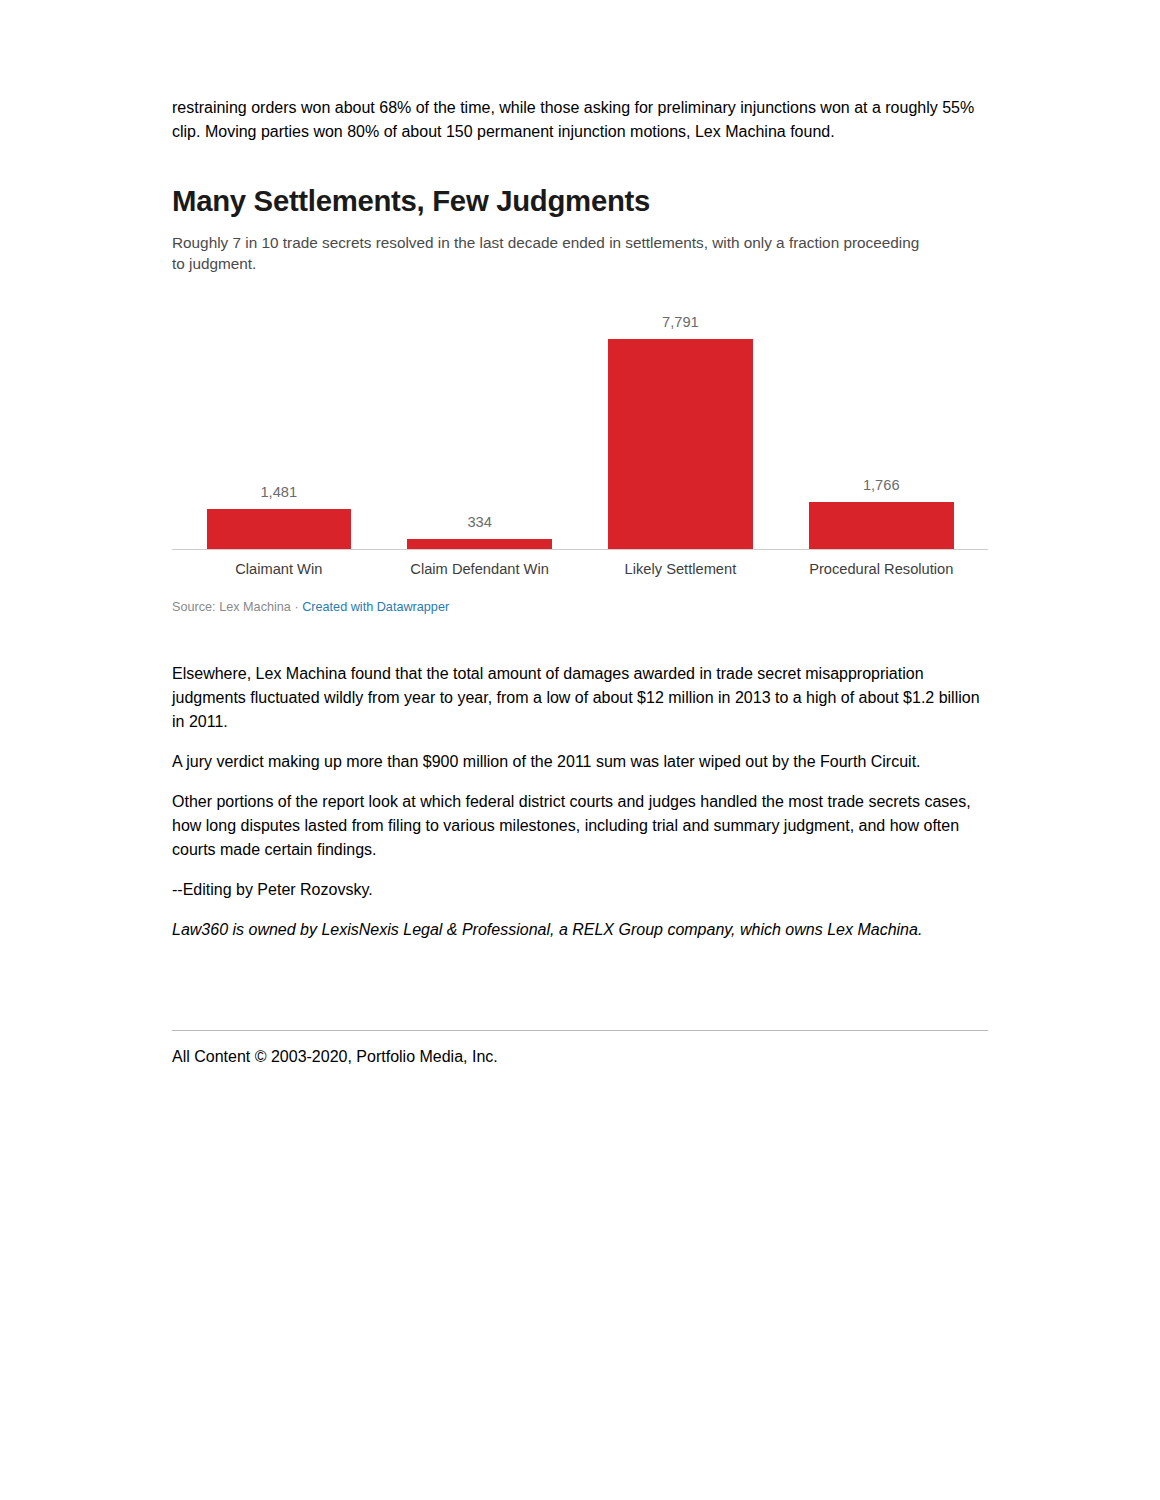restraining orders won about 68% of the time, while those asking for preliminary injunctions won at a roughly 55% clip. Moving parties won 80% of about 150 permanent injunction motions, Lex Machina found.
Many Settlements, Few Judgments
Roughly 7 in 10 trade secrets resolved in the last decade ended in settlements, with only a fraction proceeding to judgment.
1,481
334
7,791
1,766
Claimant Win
Claim Defendant Win
Likely Settlement
Procedural Resolution
Source: Lex Machina · Created with Datawrapper
Elsewhere, Lex Machina found that the total amount of damages awarded in trade secret misappropriation judgments fluctuated wildly from year to year, from a low of about $12 million in 2013 to a high of about $1.2 billion in 2011.
A jury verdict making up more than $900 million of the 2011 sum was later wiped out by the Fourth Circuit.
Other portions of the report look at which federal district courts and judges handled the most trade secrets cases, how long disputes lasted from filing to various milestones, including trial and summary judgment, and how often courts made certain findings.
--Editing by Peter Rozovsky.
Law360 is owned by LexisNexis Legal & Professional, a RELX Group company, which owns Lex Machina.
All Content © 2003-2020, Portfolio Media, Inc.